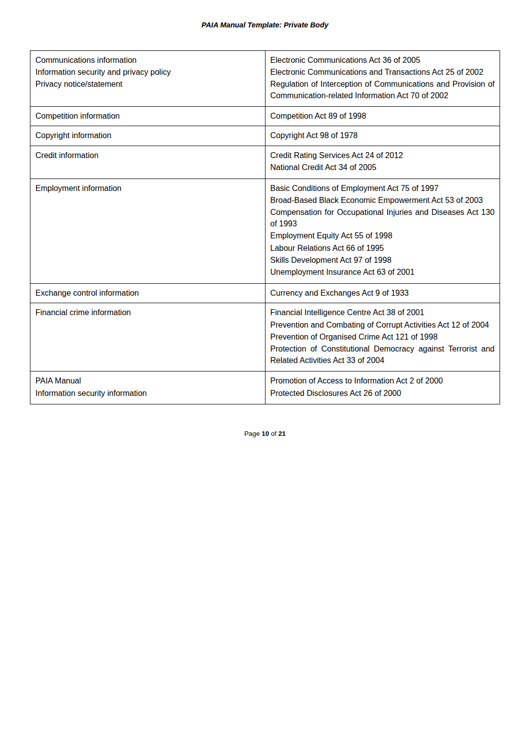PAIA Manual Template: Private Body
| Communications information Information security and privacy policy Privacy notice/statement | Electronic Communications Act 36 of 2005 Electronic Communications and Transactions Act 25 of 2002 Regulation of Interception of Communications and Provision of Communication-related Information Act 70 of 2002 |
| Competition information | Competition Act 89 of 1998 |
| Copyright information | Copyright Act 98 of 1978 |
| Credit information | Credit Rating Services Act 24 of 2012 National Credit Act 34 of 2005 |
| Employment information | Basic Conditions of Employment Act 75 of 1997 Broad-Based Black Economic Empowerment Act 53 of 2003 Compensation for Occupational Injuries and Diseases Act 130 of 1993 Employment Equity Act 55 of 1998 Labour Relations Act 66 of 1995 Skills Development Act 97 of 1998 Unemployment Insurance Act 63 of 2001 |
| Exchange control information | Currency and Exchanges Act 9 of 1933 |
| Financial crime information | Financial Intelligence Centre Act 38 of 2001 Prevention and Combating of Corrupt Activities Act 12 of 2004 Prevention of Organised Crime Act 121 of 1998 Protection of Constitutional Democracy against Terrorist and Related Activities Act 33 of 2004 |
| PAIA Manual Information security information | Promotion of Access to Information Act 2 of 2000 Protected Disclosures Act 26 of 2000 |
Page 10 of 21